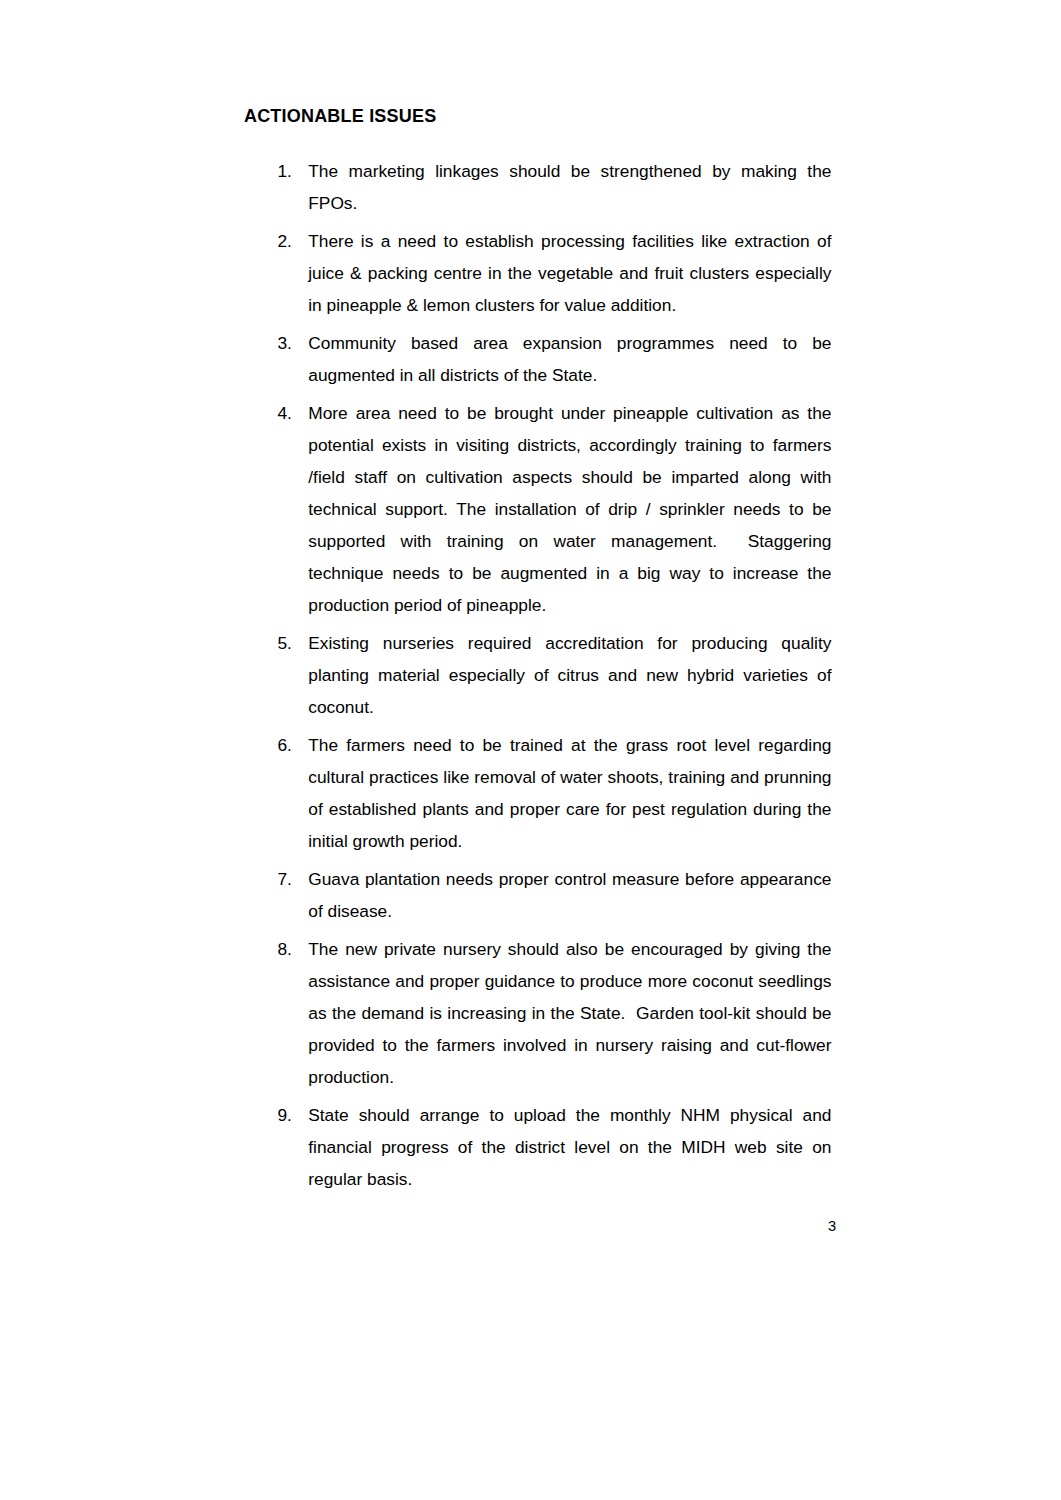ACTIONABLE ISSUES
The marketing linkages should be strengthened by making the FPOs.
There is a need to establish processing facilities like extraction of juice & packing centre in the vegetable and fruit clusters especially in pineapple & lemon clusters for value addition.
Community based area expansion programmes need to be augmented in all districts of the State.
More area need to be brought under pineapple cultivation as the potential exists in visiting districts, accordingly training to farmers /field staff on cultivation aspects should be imparted along with technical support. The installation of drip / sprinkler needs to be supported with training on water management. Staggering technique needs to be augmented in a big way to increase the production period of pineapple.
Existing nurseries required accreditation for producing quality planting material especially of citrus and new hybrid varieties of coconut.
The farmers need to be trained at the grass root level regarding cultural practices like removal of water shoots, training and prunning of established plants and proper care for pest regulation during the initial growth period.
Guava plantation needs proper control measure before appearance of disease.
The new private nursery should also be encouraged by giving the assistance and proper guidance to produce more coconut seedlings as the demand is increasing in the State. Garden tool-kit should be provided to the farmers involved in nursery raising and cut-flower production.
State should arrange to upload the monthly NHM physical and financial progress of the district level on the MIDH web site on regular basis.
3